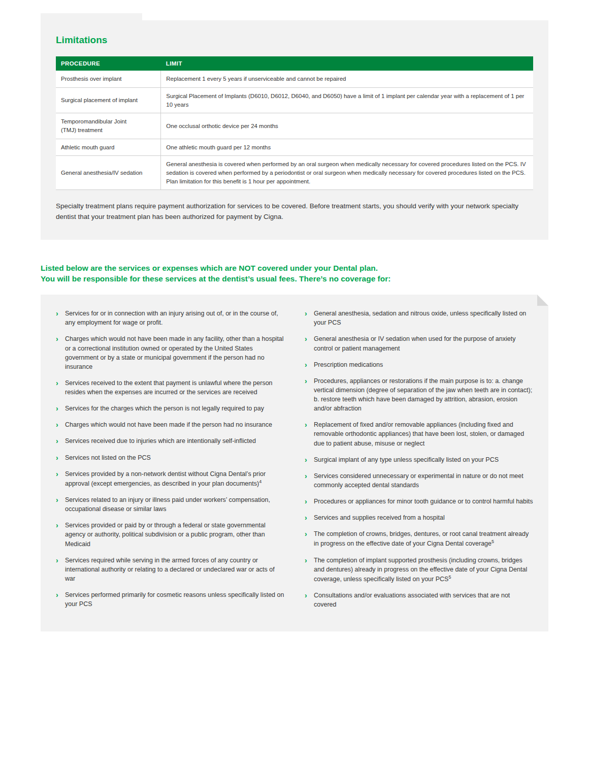Limitations
| PROCEDURE | LIMIT |
| --- | --- |
| Prosthesis over implant | Replacement 1 every 5 years if unserviceable and cannot be repaired |
| Surgical placement of implant | Surgical Placement of Implants (D6010, D6012, D6040, and D6050) have a limit of 1 implant per calendar year with a replacement of 1 per 10 years |
| Temporomandibular Joint (TMJ) treatment | One occlusal orthotic device per 24 months |
| Athletic mouth guard | One athletic mouth guard per 12 months |
| General anesthesia/IV sedation | General anesthesia is covered when performed by an oral surgeon when medically necessary for covered procedures listed on the PCS. IV sedation is covered when performed by a periodontist or oral surgeon when medically necessary for covered procedures listed on the PCS. Plan limitation for this benefit is 1 hour per appointment. |
Specialty treatment plans require payment authorization for services to be covered. Before treatment starts, you should verify with your network specialty dentist that your treatment plan has been authorized for payment by Cigna.
Listed below are the services or expenses which are NOT covered under your Dental plan.
You will be responsible for these services at the dentist’s usual fees. There’s no coverage for:
Services for or in connection with an injury arising out of, or in the course of, any employment for wage or profit.
Charges which would not have been made in any facility, other than a hospital or a correctional institution owned or operated by the United States government or by a state or municipal government if the person had no insurance
Services received to the extent that payment is unlawful where the person resides when the expenses are incurred or the services are received
Services for the charges which the person is not legally required to pay
Charges which would not have been made if the person had no insurance
Services received due to injuries which are intentionally self-inflicted
Services not listed on the PCS
Services provided by a non-network dentist without Cigna Dental’s prior approval (except emergencies, as described in your plan documents)4
Services related to an injury or illness paid under workers’ compensation, occupational disease or similar laws
Services provided or paid by or through a federal or state governmental agency or authority, political subdivision or a public program, other than Medicaid
Services required while serving in the armed forces of any country or international authority or relating to a declared or undeclared war or acts of war
Services performed primarily for cosmetic reasons unless specifically listed on your PCS
General anesthesia, sedation and nitrous oxide, unless specifically listed on your PCS
General anesthesia or IV sedation when used for the purpose of anxiety control or patient management
Prescription medications
Procedures, appliances or restorations if the main purpose is to: a. change vertical dimension (degree of separation of the jaw when teeth are in contact); b. restore teeth which have been damaged by attrition, abrasion, erosion and/or abfraction
Replacement of fixed and/or removable appliances (including fixed and removable orthodontic appliances) that have been lost, stolen, or damaged due to patient abuse, misuse or neglect
Surgical implant of any type unless specifically listed on your PCS
Services considered unnecessary or experimental in nature or do not meet commonly accepted dental standards
Procedures or appliances for minor tooth guidance or to control harmful habits
Services and supplies received from a hospital
The completion of crowns, bridges, dentures, or root canal treatment already in progress on the effective date of your Cigna Dental coverage5
The completion of implant supported prosthesis (including crowns, bridges and dentures) already in progress on the effective date of your Cigna Dental coverage, unless specifically listed on your PCS5
Consultations and/or evaluations associated with services that are not covered